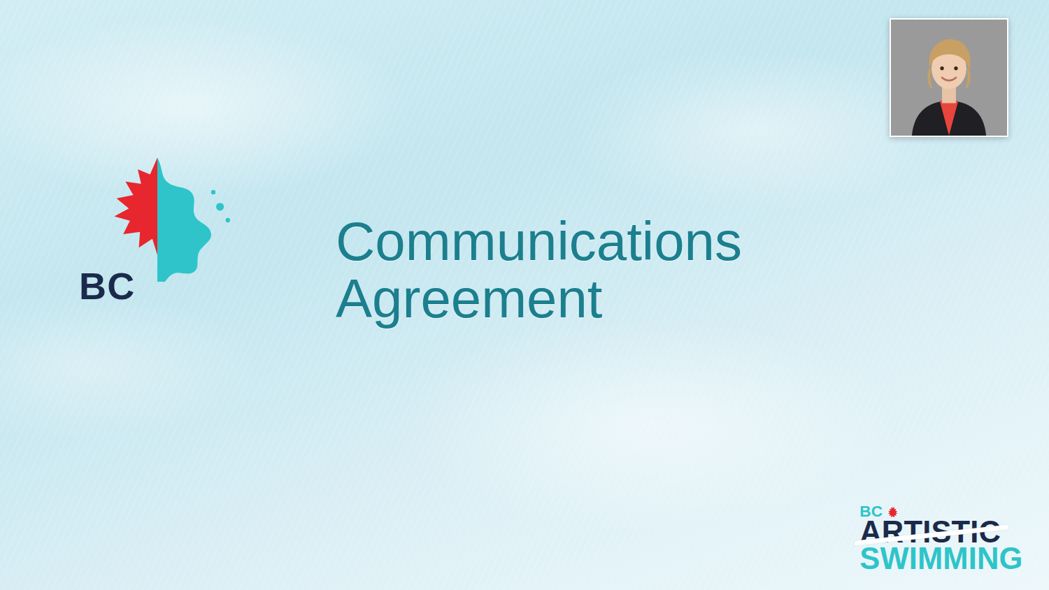BC
Communications Agreement
Presenter headshot
BC
ARTISTIC
SWIMMING